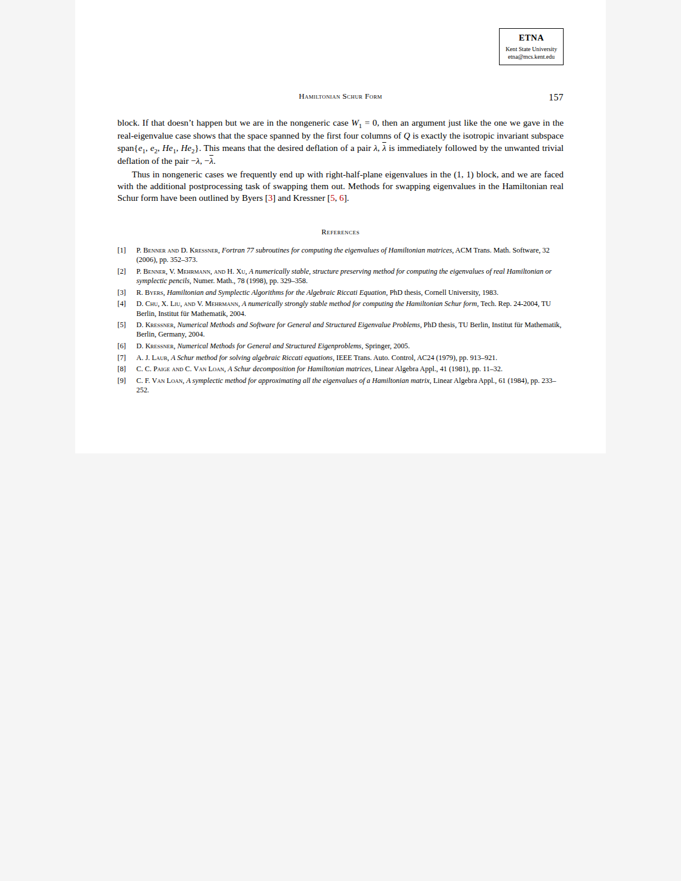ETNA Kent State University
etna@mcs.kent.edu
Hamiltonian Schur Form 157
block. If that doesn’t happen but we are in the nongeneric case W1 = 0, then an argument just like the one we gave in the real-eigenvalue case shows that the space spanned by the first four columns of Q is exactly the isotropic invariant subspace span{e1, e2, He1, He2}. This means that the desired deflation of a pair λ, λ is immediately followed by the unwanted trivial deflation of the pair −λ, −λ.
Thus in nongeneric cases we frequently end up with right-half-plane eigenvalues in the (1, 1) block, and we are faced with the additional postprocessing task of swapping them out. Methods for swapping eigenvalues in the Hamiltonian real Schur form have been outlined by Byers [3] and Kressner [5, 6].
References
[1] P. Benner and D. Kressner, Fortran 77 subroutines for computing the eigenvalues of Hamiltonian matrices, ACM Trans. Math. Software, 32 (2006), pp. 352–373.
[2] P. Benner, V. Mehrmann, and H. Xu, A numerically stable, structure preserving method for computing the eigenvalues of real Hamiltonian or symplectic pencils, Numer. Math., 78 (1998), pp. 329–358.
[3] R. Byers, Hamiltonian and Symplectic Algorithms for the Algebraic Riccati Equation, PhD thesis, Cornell University, 1983.
[4] D. Chu, X. Liu, and V. Mehrmann, A numerically strongly stable method for computing the Hamiltonian Schur form, Tech. Rep. 24-2004, TU Berlin, Institut für Mathematik, 2004.
[5] D. Kressner, Numerical Methods and Software for General and Structured Eigenvalue Problems, PhD thesis, TU Berlin, Institut für Mathematik, Berlin, Germany, 2004.
[6] D. Kressner, Numerical Methods for General and Structured Eigenproblems, Springer, 2005.
[7] A. J. Laub, A Schur method for solving algebraic Riccati equations, IEEE Trans. Auto. Control, AC24 (1979), pp. 913–921.
[8] C. C. Paige and C. Van Loan, A Schur decomposition for Hamiltonian matrices, Linear Algebra Appl., 41 (1981), pp. 11–32.
[9] C. F. Van Loan, A symplectic method for approximating all the eigenvalues of a Hamiltonian matrix, Linear Algebra Appl., 61 (1984), pp. 233–252.